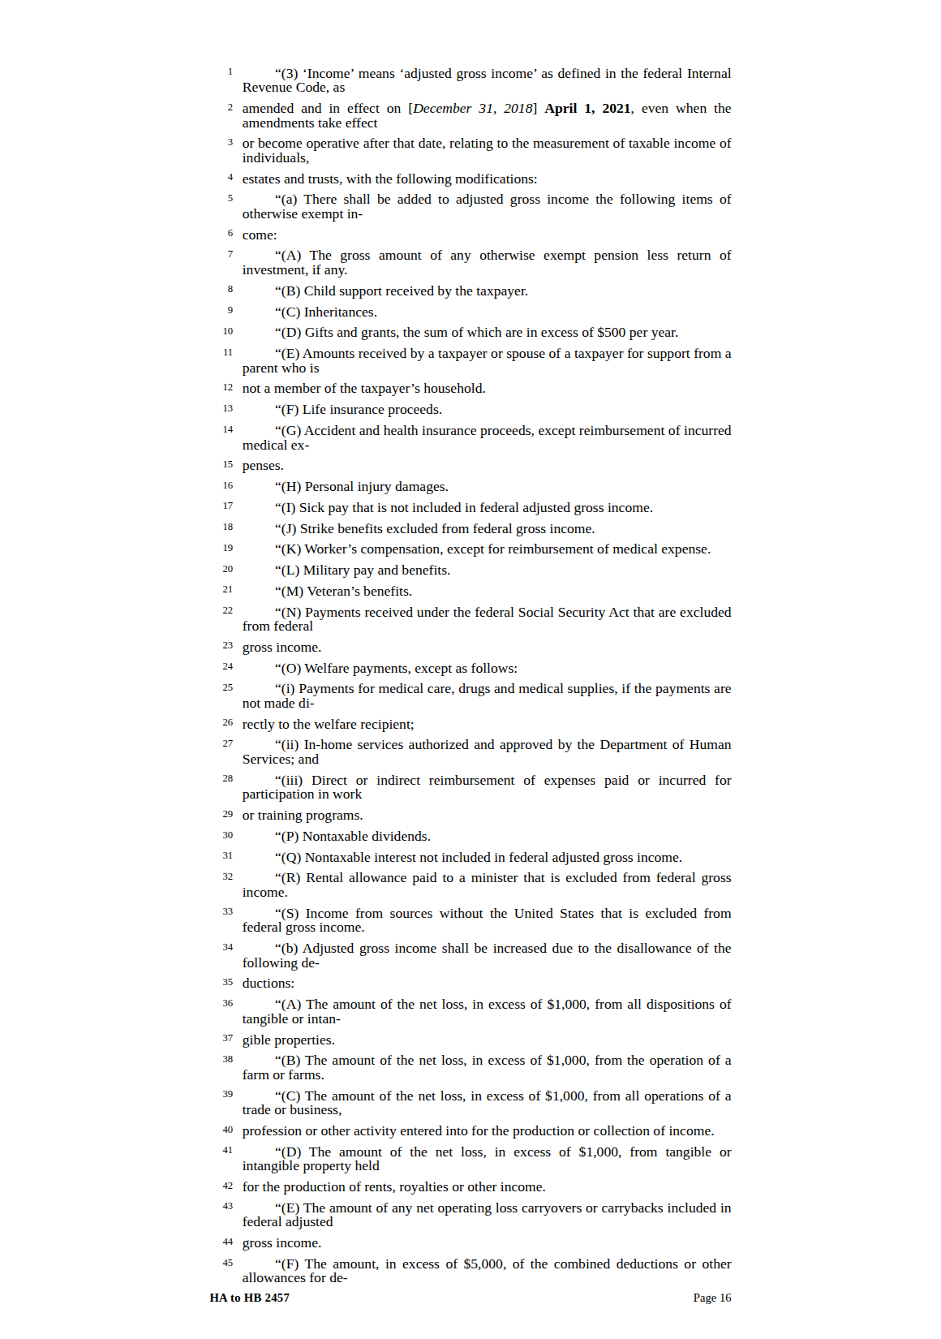“(3) ‘Income’ means ‘adjusted gross income’ as defined in the federal Internal Revenue Code, as
amended and in effect on [December 31, 2018] April 1, 2021, even when the amendments take effect
or become operative after that date, relating to the measurement of taxable income of individuals,
estates and trusts, with the following modifications:
“(a) There shall be added to adjusted gross income the following items of otherwise exempt in-
come:
“(A) The gross amount of any otherwise exempt pension less return of investment, if any.
“(B) Child support received by the taxpayer.
“(C) Inheritances.
“(D) Gifts and grants, the sum of which are in excess of $500 per year.
“(E) Amounts received by a taxpayer or spouse of a taxpayer for support from a parent who is
not a member of the taxpayer’s household.
“(F) Life insurance proceeds.
“(G) Accident and health insurance proceeds, except reimbursement of incurred medical ex-
penses.
“(H) Personal injury damages.
“(I) Sick pay that is not included in federal adjusted gross income.
“(J) Strike benefits excluded from federal gross income.
“(K) Worker’s compensation, except for reimbursement of medical expense.
“(L) Military pay and benefits.
“(M) Veteran’s benefits.
“(N) Payments received under the federal Social Security Act that are excluded from federal
gross income.
“(O) Welfare payments, except as follows:
“(i) Payments for medical care, drugs and medical supplies, if the payments are not made di-
rectly to the welfare recipient;
“(ii) In-home services authorized and approved by the Department of Human Services; and
“(iii) Direct or indirect reimbursement of expenses paid or incurred for participation in work
or training programs.
“(P) Nontaxable dividends.
“(Q) Nontaxable interest not included in federal adjusted gross income.
“(R) Rental allowance paid to a minister that is excluded from federal gross income.
“(S) Income from sources without the United States that is excluded from federal gross income.
“(b) Adjusted gross income shall be increased due to the disallowance of the following de-
ductions:
“(A) The amount of the net loss, in excess of $1,000, from all dispositions of tangible or intan-
gible properties.
“(B) The amount of the net loss, in excess of $1,000, from the operation of a farm or farms.
“(C) The amount of the net loss, in excess of $1,000, from all operations of a trade or business,
profession or other activity entered into for the production or collection of income.
“(D) The amount of the net loss, in excess of $1,000, from tangible or intangible property held
for the production of rents, royalties or other income.
“(E) The amount of any net operating loss carryovers or carrybacks included in federal adjusted
gross income.
“(F) The amount, in excess of $5,000, of the combined deductions or other allowances for de-
HA to HB 2457 Page 16